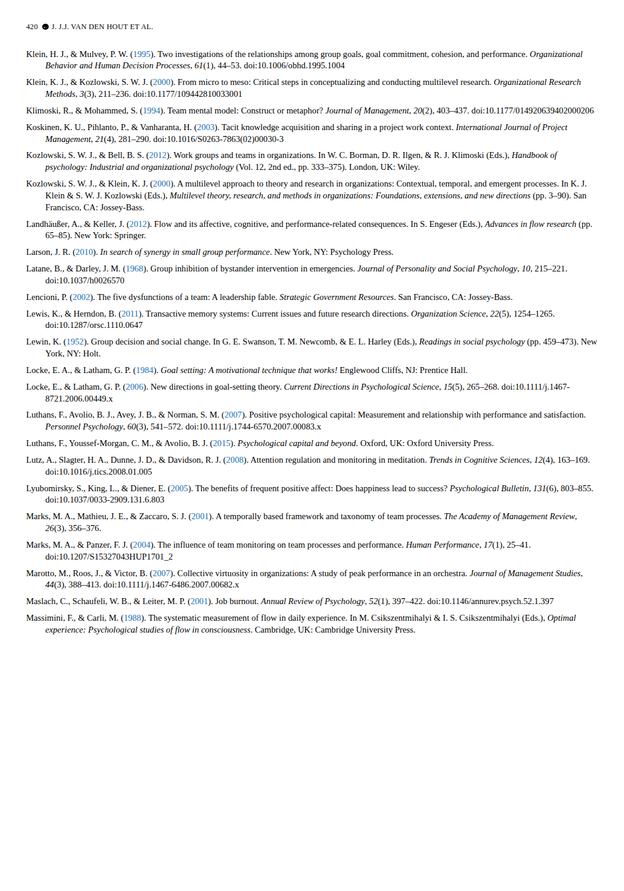420←J. J.J. VAN DEN HOUT ET AL.
Klein, H. J., & Mulvey, P. W. (1995). Two investigations of the relationships among group goals, goal commitment, cohesion, and performance. Organizational Behavior and Human Decision Processes, 61(1), 44–53. doi:10.1006/obhd.1995.1004
Klein, K. J., & Kozlowski, S. W. J. (2000). From micro to meso: Critical steps in conceptualizing and conducting multilevel research. Organizational Research Methods, 3(3), 211–236. doi:10.1177/109442810033001
Klimoski, R., & Mohammed, S. (1994). Team mental model: Construct or metaphor? Journal of Management, 20(2), 403–437. doi:10.1177/014920639402000206
Koskinen, K. U., Pihlanto, P., & Vanharanta, H. (2003). Tacit knowledge acquisition and sharing in a project work context. International Journal of Project Management, 21(4), 281–290. doi:10.1016/S0263-7863(02)00030-3
Kozlowski, S. W. J., & Bell, B. S. (2012). Work groups and teams in organizations. In W. C. Borman, D. R. Ilgen, & R. J. Klimoski (Eds.), Handbook of psychology: Industrial and organizational psychology (Vol. 12, 2nd ed., pp. 333–375). London, UK: Wiley.
Kozlowski, S. W. J., & Klein, K. J. (2000). A multilevel approach to theory and research in organizations: Contextual, temporal, and emergent processes. In K. J. Klein & S. W. J. Kozlowski (Eds.), Multilevel theory, research, and methods in organizations: Foundations, extensions, and new directions (pp. 3–90). San Francisco, CA: Jossey-Bass.
Landhäußer, A., & Keller, J. (2012). Flow and its affective, cognitive, and performance-related consequences. In S. Engeser (Eds.), Advances in flow research (pp. 65–85). New York: Springer.
Larson, J. R. (2010). In search of synergy in small group performance. New York, NY: Psychology Press.
Latane, B., & Darley, J. M. (1968). Group inhibition of bystander intervention in emergencies. Journal of Personality and Social Psychology, 10, 215–221. doi:10.1037/h0026570
Lencioni, P. (2002). The five dysfunctions of a team: A leadership fable. Strategic Government Resources. San Francisco, CA: Jossey-Bass.
Lewis, K., & Herndon, B. (2011). Transactive memory systems: Current issues and future research directions. Organization Science, 22(5), 1254–1265. doi:10.1287/orsc.1110.0647
Lewin, K. (1952). Group decision and social change. In G. E. Swanson, T. M. Newcomb, & E. L. Harley (Eds.), Readings in social psychology (pp. 459–473). New York, NY: Holt.
Locke, E. A., & Latham, G. P. (1984). Goal setting: A motivational technique that works! Englewood Cliffs, NJ: Prentice Hall.
Locke, E., & Latham, G. P. (2006). New directions in goal-setting theory. Current Directions in Psychological Science, 15(5), 265–268. doi:10.1111/j.1467-8721.2006.00449.x
Luthans, F., Avolio, B. J., Avey, J. B., & Norman, S. M. (2007). Positive psychological capital: Measurement and relationship with performance and satisfaction. Personnel Psychology, 60(3), 541–572. doi:10.1111/j.1744-6570.2007.00083.x
Luthans, F., Youssef-Morgan, C. M., & Avolio, B. J. (2015). Psychological capital and beyond. Oxford, UK: Oxford University Press.
Lutz, A., Slagter, H. A., Dunne, J. D., & Davidson, R. J. (2008). Attention regulation and monitoring in meditation. Trends in Cognitive Sciences, 12(4), 163–169. doi:10.1016/j.tics.2008.01.005
Lyubomirsky, S., King, L., & Diener, E. (2005). The benefits of frequent positive affect: Does happiness lead to success? Psychological Bulletin, 131(6), 803–855. doi:10.1037/0033-2909.131.6.803
Marks, M. A., Mathieu, J. E., & Zaccaro, S. J. (2001). A temporally based framework and taxonomy of team processes. The Academy of Management Review, 26(3), 356–376.
Marks, M. A., & Panzer, F. J. (2004). The influence of team monitoring on team processes and performance. Human Performance, 17(1), 25–41. doi:10.1207/S15327043HUP1701_2
Marotto, M., Roos, J., & Victor, B. (2007). Collective virtuosity in organizations: A study of peak performance in an orchestra. Journal of Management Studies, 44(3), 388–413. doi:10.1111/j.1467-6486.2007.00682.x
Maslach, C., Schaufeli, W. B., & Leiter, M. P. (2001). Job burnout. Annual Review of Psychology, 52(1), 397–422. doi:10.1146/annurev.psych.52.1.397
Massimini, F., & Carli, M. (1988). The systematic measurement of flow in daily experience. In M. Csikszentmihalyi & I. S. Csikszentmihalyi (Eds.), Optimal experience: Psychological studies of flow in consciousness. Cambridge, UK: Cambridge University Press.